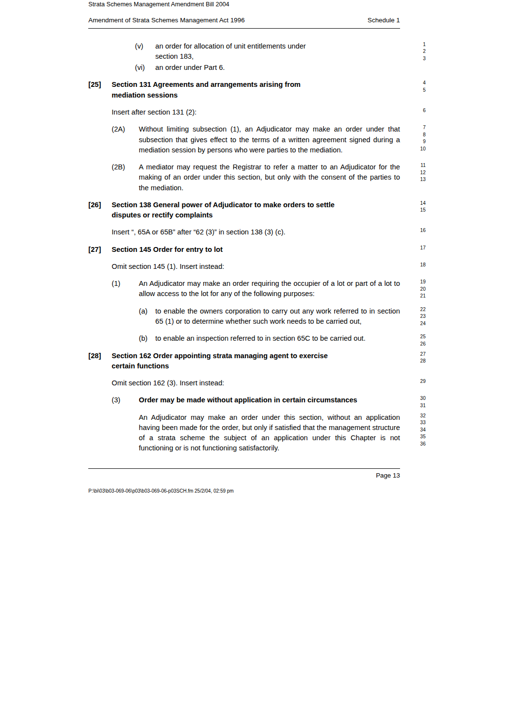Strata Schemes Management Amendment Bill 2004
Amendment of Strata Schemes Management Act 1996
Schedule 1
123
(v)
an order for allocation of unit entitlements under
section 183,
(vi)
an order under Part 6.
45
[25]
Section 131 Agreements and arrangements arising from
mediation sessions
6
Insert after section 131 (2):
78910
(2A)
Without limiting subsection (1), an Adjudicator may make an order under that subsection that gives effect to the terms of a written agreement signed during a mediation session by persons who were parties to the mediation.
111213
(2B)
A mediator may request the Registrar to refer a matter to an Adjudicator for the making of an order under this section, but only with the consent of the parties to the mediation.
1415
[26]
Section 138 General power of Adjudicator to make orders to settle
disputes or rectify complaints
16
Insert “, 65A or 65B” after “62 (3)” in section 138 (3) (c).
17
[27]
Section 145 Order for entry to lot
18
Omit section 145 (1). Insert instead:
192021
(1)
An Adjudicator may make an order requiring the occupier of a lot or part of a lot to allow access to the lot for any of the following purposes:
222324
(a)
to enable the owners corporation to carry out any work referred to in section 65 (1) or to determine whether such work needs to be carried out,
2526
(b)
to enable an inspection referred to in section 65C to be carried out.
2728
[28]
Section 162 Order appointing strata managing agent to exercise
certain functions
29
Omit section 162 (3). Insert instead:
3031
(3)
Order may be made without application in certain circumstances
3233343536
An Adjudicator may make an order under this section, without an application having been made for the order, but only if satisfied that the management structure of a strata scheme the subject of an application under this Chapter is not functioning or is not functioning satisfactorily.
Page 13
P:\bi\03\b03-069-06\p03\b03-069-06-p03SCH.fm 25/2/04, 02:59 pm